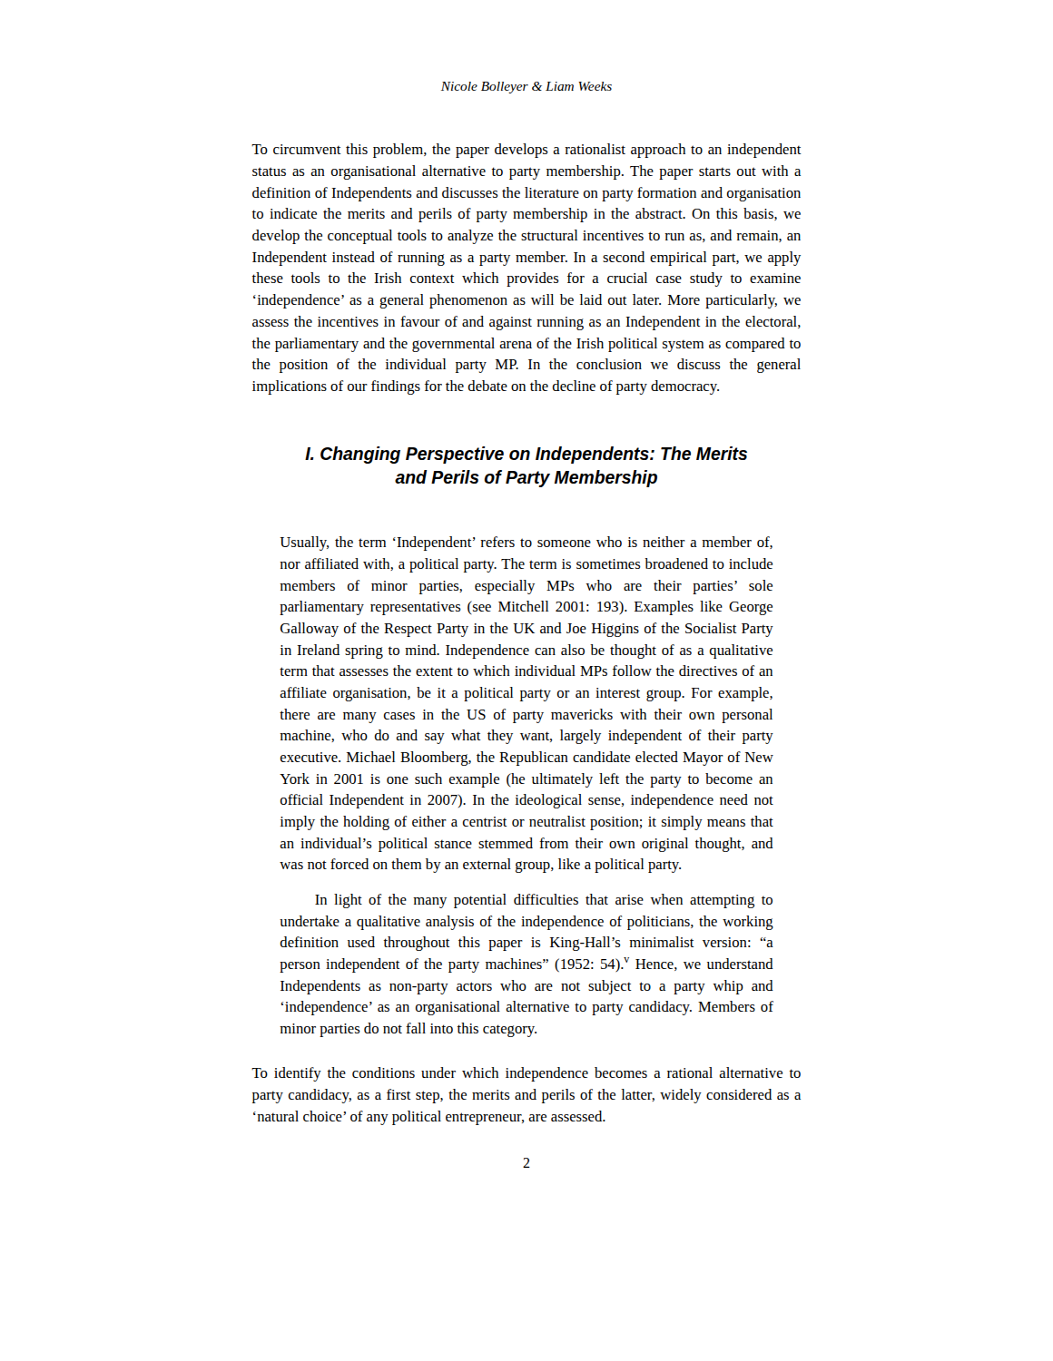Nicole Bolleyer & Liam Weeks
To circumvent this problem, the paper develops a rationalist approach to an independent status as an organisational alternative to party membership. The paper starts out with a definition of Independents and discusses the literature on party formation and organisation to indicate the merits and perils of party membership in the abstract. On this basis, we develop the conceptual tools to analyze the structural incentives to run as, and remain, an Independent instead of running as a party member. In a second empirical part, we apply these tools to the Irish context which provides for a crucial case study to examine ‘independence’ as a general phenomenon as will be laid out later. More particularly, we assess the incentives in favour of and against running as an Independent in the electoral, the parliamentary and the governmental arena of the Irish political system as compared to the position of the individual party MP. In the conclusion we discuss the general implications of our findings for the debate on the decline of party democracy.
I. Changing Perspective on Independents: The Merits and Perils of Party Membership
Usually, the term ‘Independent’ refers to someone who is neither a member of, nor affiliated with, a political party. The term is sometimes broadened to include members of minor parties, especially MPs who are their parties’ sole parliamentary representatives (see Mitchell 2001: 193). Examples like George Galloway of the Respect Party in the UK and Joe Higgins of the Socialist Party in Ireland spring to mind. Independence can also be thought of as a qualitative term that assesses the extent to which individual MPs follow the directives of an affiliate organisation, be it a political party or an interest group. For example, there are many cases in the US of party mavericks with their own personal machine, who do and say what they want, largely independent of their party executive. Michael Bloomberg, the Republican candidate elected Mayor of New York in 2001 is one such example (he ultimately left the party to become an official Independent in 2007). In the ideological sense, independence need not imply the holding of either a centrist or neutralist position; it simply means that an individual’s political stance stemmed from their own original thought, and was not forced on them by an external group, like a political party.
In light of the many potential difficulties that arise when attempting to undertake a qualitative analysis of the independence of politicians, the working definition used throughout this paper is King-Hall’s minimalist version: “a person independent of the party machines” (1952: 54).v Hence, we understand Independents as non-party actors who are not subject to a party whip and ‘independence’ as an organisational alternative to party candidacy. Members of minor parties do not fall into this category.
To identify the conditions under which independence becomes a rational alternative to party candidacy, as a first step, the merits and perils of the latter, widely considered as a ‘natural choice’ of any political entrepreneur, are assessed.
2